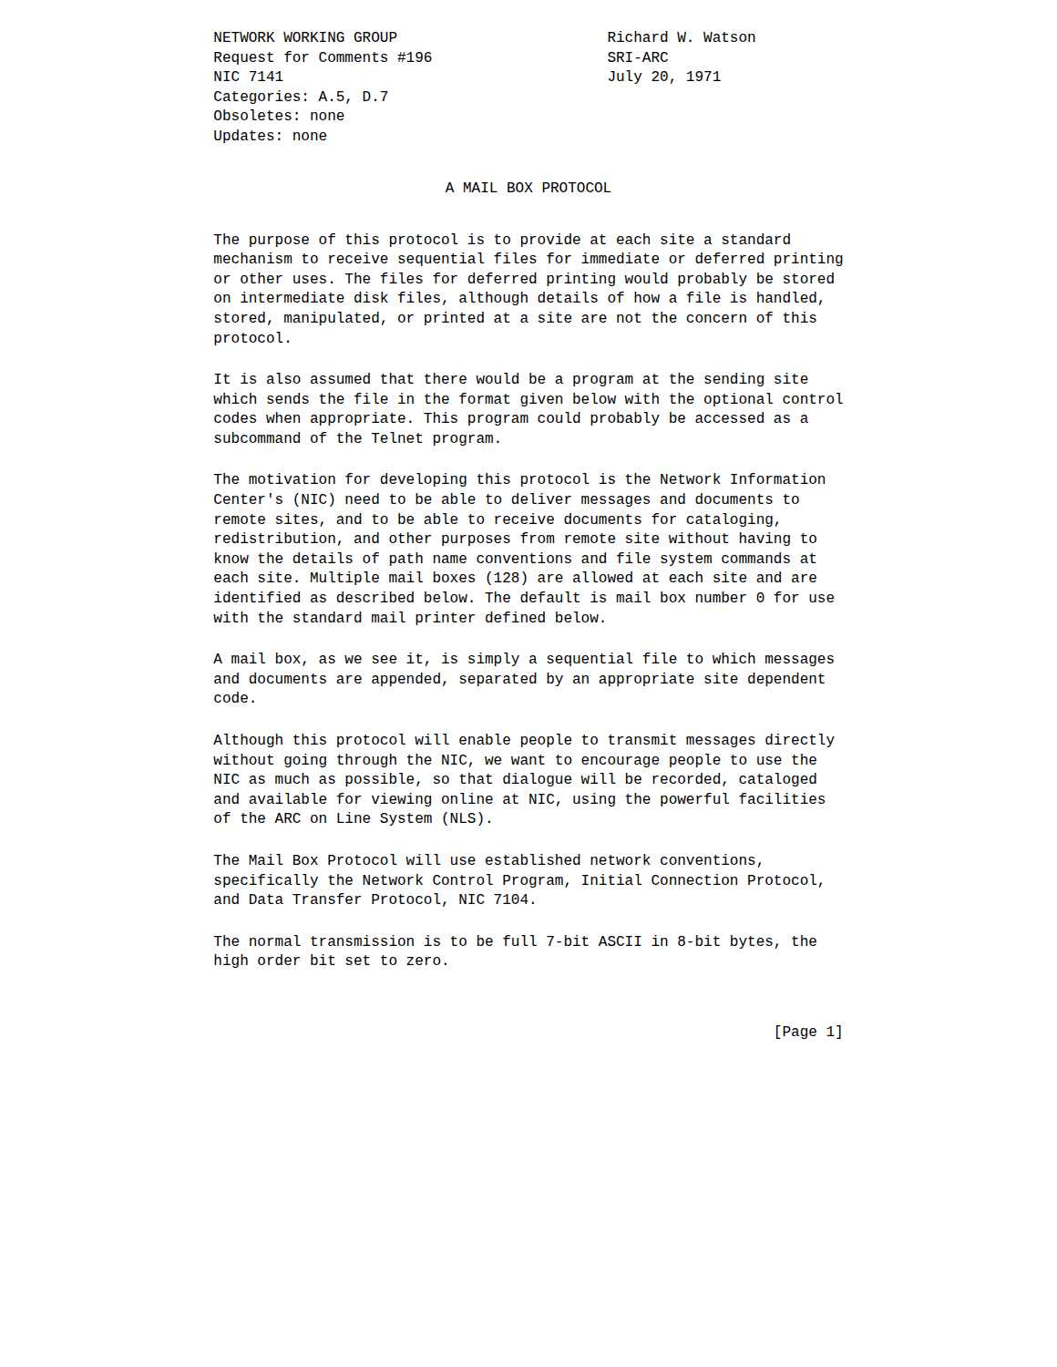NETWORK WORKING GROUP                        Richard W. Watson
Request for Comments #196                    SRI-ARC
NIC 7141                                     July 20, 1971
Categories: A.5, D.7
Obsoletes: none
Updates: none
A MAIL BOX PROTOCOL
The purpose of this protocol is to provide at each site a standard mechanism to receive sequential files for immediate or deferred printing or other uses. The files for deferred printing would probably be stored on intermediate disk files, although details of how a file is handled, stored, manipulated, or printed at a site are not the concern of this protocol.
It is also assumed that there would be a program at the sending site which sends the file in the format given below with the optional control codes when appropriate. This program could probably be accessed as a subcommand of the Telnet program.
The motivation for developing this protocol is the Network Information Center's (NIC) need to be able to deliver messages and documents to remote sites, and to be able to receive documents for cataloging, redistribution, and other purposes from remote site without having to know the details of path name conventions and file system commands at each site. Multiple mail boxes (128) are allowed at each site and are identified as described below. The default is mail box number 0 for use with the standard mail printer defined below.
A mail box, as we see it, is simply a sequential file to which messages and documents are appended, separated by an appropriate site dependent code.
Although this protocol will enable people to transmit messages directly without going through the NIC, we want to encourage people to use the NIC as much as possible, so that dialogue will be recorded, cataloged and available for viewing online at NIC, using the powerful facilities of the ARC on Line System (NLS).
The Mail Box Protocol will use established network conventions, specifically the Network Control Program, Initial Connection Protocol, and Data Transfer Protocol, NIC 7104.
The normal transmission is to be full 7-bit ASCII in 8-bit bytes, the high order bit set to zero.
[Page 1]